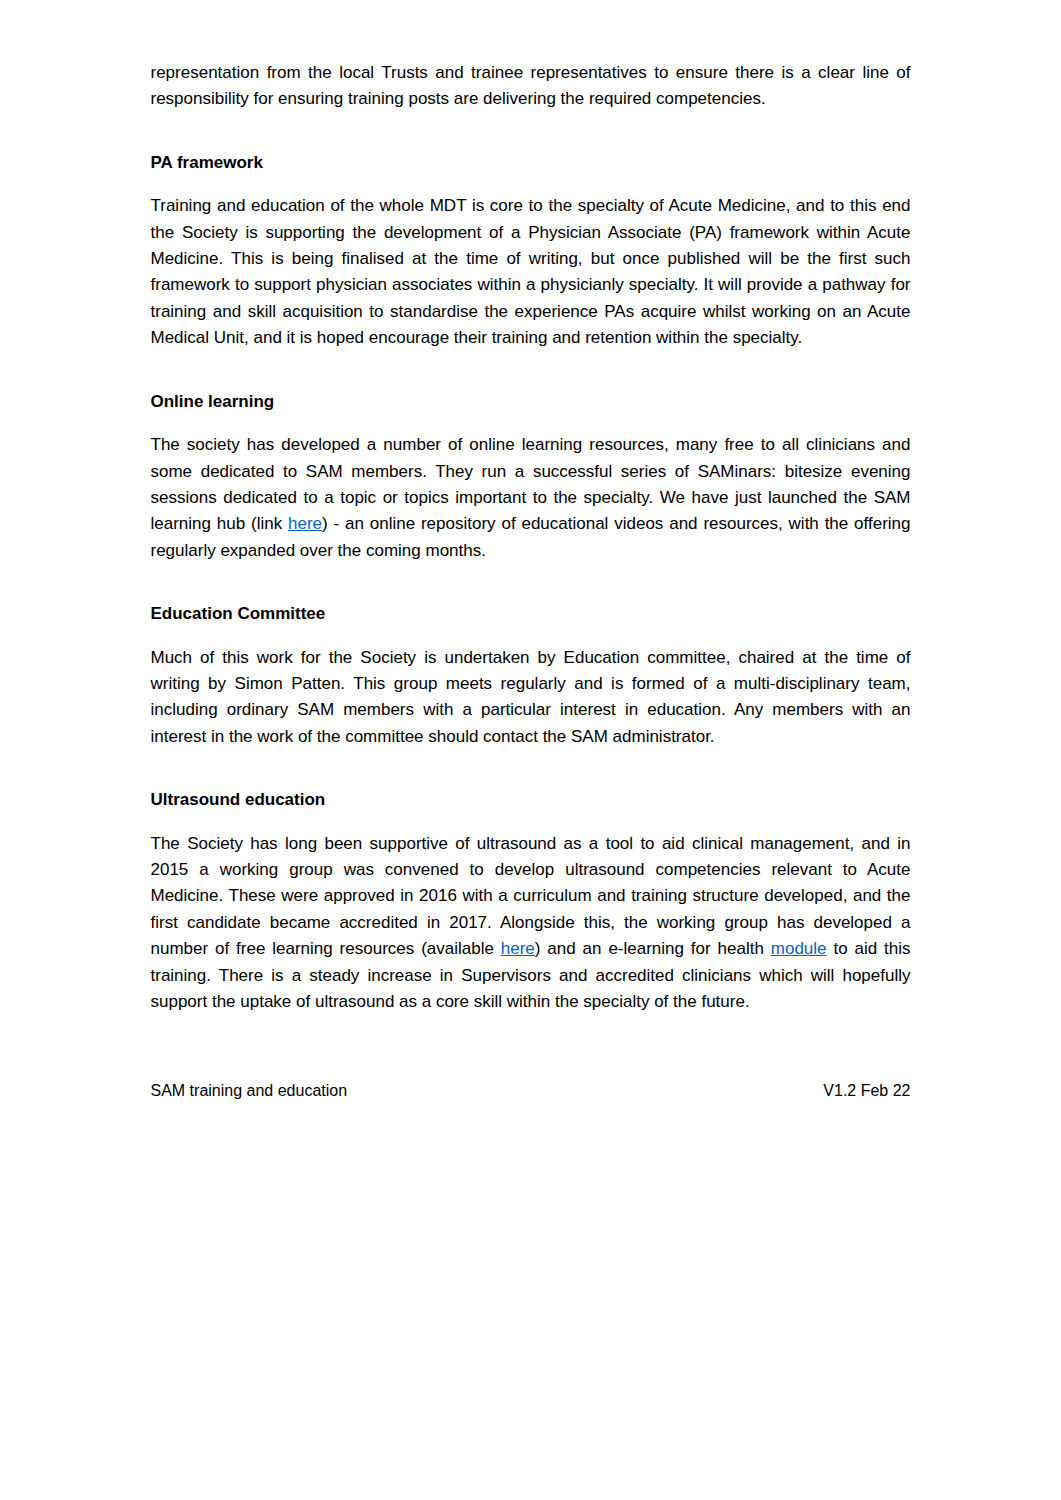representation from the local Trusts and trainee representatives to ensure there is a clear line of responsibility for ensuring training posts are delivering the required competencies.
PA framework
Training and education of the whole MDT is core to the specialty of Acute Medicine, and to this end the Society is supporting the development of a Physician Associate (PA) framework within Acute Medicine. This is being finalised at the time of writing, but once published will be the first such framework to support physician associates within a physicianly specialty. It will provide a pathway for training and skill acquisition to standardise the experience PAs acquire whilst working on an Acute Medical Unit, and it is hoped encourage their training and retention within the specialty.
Online learning
The society has developed a number of online learning resources, many free to all clinicians and some dedicated to SAM members. They run a successful series of SAMinars: bitesize evening sessions dedicated to a topic or topics important to the specialty. We have just launched the SAM learning hub (link here) - an online repository of educational videos and resources, with the offering regularly expanded over the coming months.
Education Committee
Much of this work for the Society is undertaken by Education committee, chaired at the time of writing by Simon Patten. This group meets regularly and is formed of a multi-disciplinary team, including ordinary SAM members with a particular interest in education. Any members with an interest in the work of the committee should contact the SAM administrator.
Ultrasound education
The Society has long been supportive of ultrasound as a tool to aid clinical management, and in 2015 a working group was convened to develop ultrasound competencies relevant to Acute Medicine. These were approved in 2016 with a curriculum and training structure developed, and the first candidate became accredited in 2017. Alongside this, the working group has developed a number of free learning resources (available here) and an e-learning for health module to aid this training. There is a steady increase in Supervisors and accredited clinicians which will hopefully support the uptake of ultrasound as a core skill within the specialty of the future.
SAM training and education V1.2 Feb 22